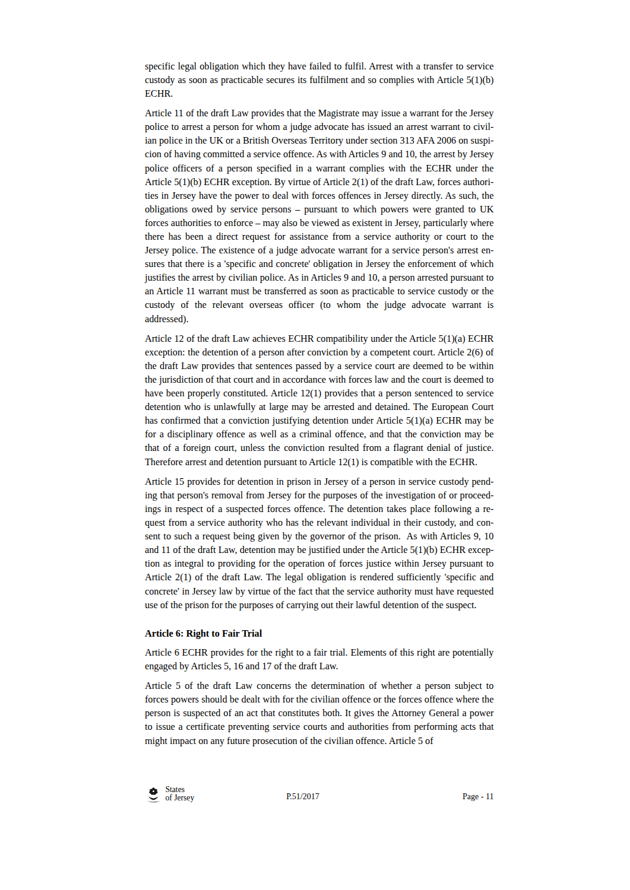specific legal obligation which they have failed to fulfil. Arrest with a transfer to service custody as soon as practicable secures its fulfilment and so complies with Article 5(1)(b) ECHR.
Article 11 of the draft Law provides that the Magistrate may issue a warrant for the Jersey police to arrest a person for whom a judge advocate has issued an arrest warrant to civilian police in the UK or a British Overseas Territory under section 313 AFA 2006 on suspicion of having committed a service offence. As with Articles 9 and 10, the arrest by Jersey police officers of a person specified in a warrant complies with the ECHR under the Article 5(1)(b) ECHR exception. By virtue of Article 2(1) of the draft Law, forces authorities in Jersey have the power to deal with forces offences in Jersey directly. As such, the obligations owed by service persons – pursuant to which powers were granted to UK forces authorities to enforce – may also be viewed as existent in Jersey, particularly where there has been a direct request for assistance from a service authority or court to the Jersey police. The existence of a judge advocate warrant for a service person's arrest ensures that there is a 'specific and concrete' obligation in Jersey the enforcement of which justifies the arrest by civilian police. As in Articles 9 and 10, a person arrested pursuant to an Article 11 warrant must be transferred as soon as practicable to service custody or the custody of the relevant overseas officer (to whom the judge advocate warrant is addressed).
Article 12 of the draft Law achieves ECHR compatibility under the Article 5(1)(a) ECHR exception: the detention of a person after conviction by a competent court. Article 2(6) of the draft Law provides that sentences passed by a service court are deemed to be within the jurisdiction of that court and in accordance with forces law and the court is deemed to have been properly constituted. Article 12(1) provides that a person sentenced to service detention who is unlawfully at large may be arrested and detained. The European Court has confirmed that a conviction justifying detention under Article 5(1)(a) ECHR may be for a disciplinary offence as well as a criminal offence, and that the conviction may be that of a foreign court, unless the conviction resulted from a flagrant denial of justice. Therefore arrest and detention pursuant to Article 12(1) is compatible with the ECHR.
Article 15 provides for detention in prison in Jersey of a person in service custody pending that person's removal from Jersey for the purposes of the investigation of or proceedings in respect of a suspected forces offence. The detention takes place following a request from a service authority who has the relevant individual in their custody, and consent to such a request being given by the governor of the prison. As with Articles 9, 10 and 11 of the draft Law, detention may be justified under the Article 5(1)(b) ECHR exception as integral to providing for the operation of forces justice within Jersey pursuant to Article 2(1) of the draft Law. The legal obligation is rendered sufficiently 'specific and concrete' in Jersey law by virtue of the fact that the service authority must have requested use of the prison for the purposes of carrying out their lawful detention of the suspect.
Article 6: Right to Fair Trial
Article 6 ECHR provides for the right to a fair trial. Elements of this right are potentially engaged by Articles 5, 16 and 17 of the draft Law.
Article 5 of the draft Law concerns the determination of whether a person subject to forces powers should be dealt with for the civilian offence or the forces offence where the person is suspected of an act that constitutes both. It gives the Attorney General a power to issue a certificate preventing service courts and authorities from performing acts that might impact on any future prosecution of the civilian offence. Article 5 of
States of Jersey
P.51/2017
Page - 11